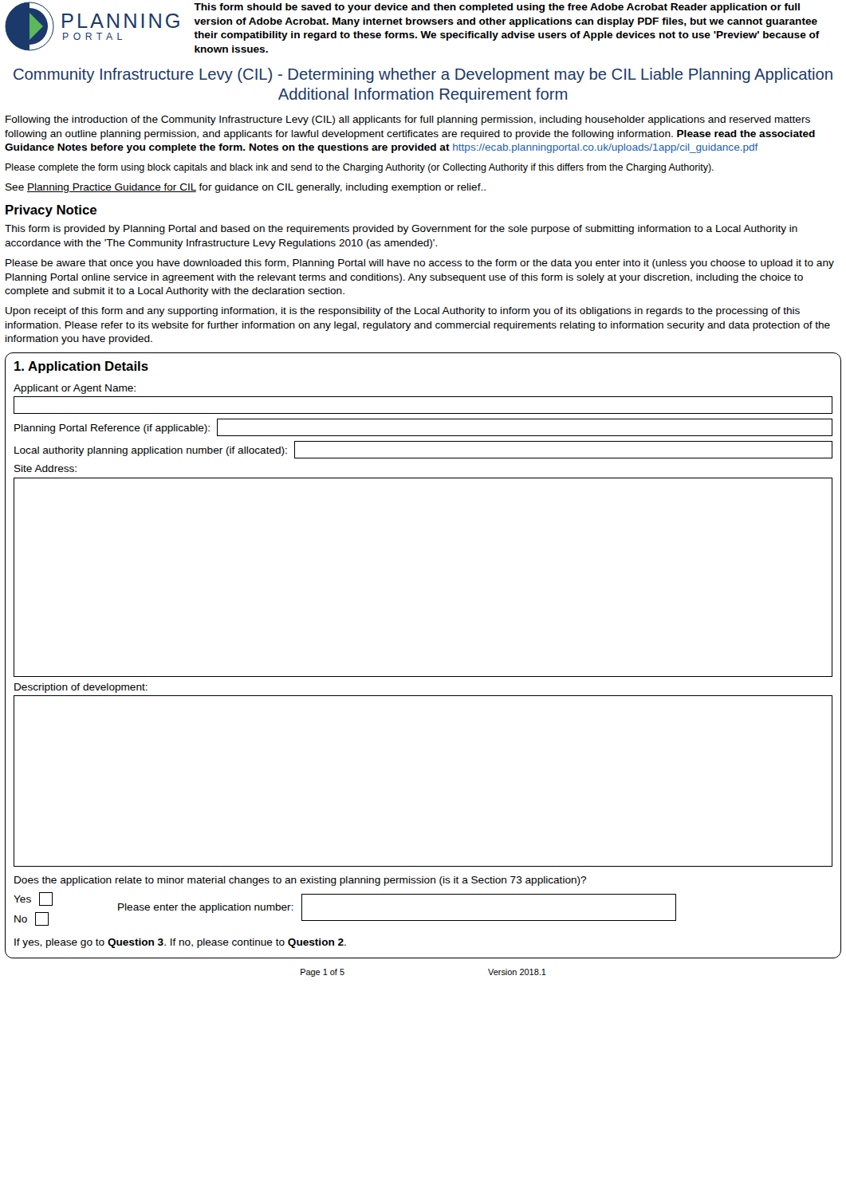PLANNING
PORTAL
This form should be saved to your device and then completed using the free Adobe Acrobat Reader application or full version of Adobe Acrobat. Many internet browsers and other applications can display PDF files, but we cannot guarantee their compatibility in regard to these forms. We specifically advise users of Apple devices not to use 'Preview' because of known issues.
Community Infrastructure Levy (CIL) - Determining whether a Development may be CIL Liable Planning Application Additional Information Requirement form
Following the introduction of the Community Infrastructure Levy (CIL) all applicants for full planning permission, including householder applications and reserved matters following an outline planning permission, and applicants for lawful development certificates are required to provide the following information. Please read the associated Guidance Notes before you complete the form. Notes on the questions are provided at https://ecab.planningportal.co.uk/uploads/1app/cil_guidance.pdf
Please complete the form using block capitals and black ink and send to the Charging Authority (or Collecting Authority if this differs from the Charging Authority).
See Planning Practice Guidance for CIL for guidance on CIL generally, including exemption or relief..
Privacy Notice
This form is provided by Planning Portal and based on the requirements provided by Government for the sole purpose of submitting information to a Local Authority in accordance with the 'The Community Infrastructure Levy Regulations 2010 (as amended)'.
Please be aware that once you have downloaded this form, Planning Portal will have no access to the form or the data you enter into it (unless you choose to upload it to any Planning Portal online service in agreement with the relevant terms and conditions). Any subsequent use of this form is solely at your discretion, including the choice to complete and submit it to a Local Authority with the declaration section.
Upon receipt of this form and any supporting information, it is the responsibility of the Local Authority to inform you of its obligations in regards to the processing of this information. Please refer to its website for further information on any legal, regulatory and commercial requirements relating to information security and data protection of the information you have provided.
1. Application Details
Applicant or Agent Name:
Planning Portal Reference (if applicable):
Local authority planning application number (if allocated):
Site Address:
Description of development:
Does the application relate to minor material changes to an existing planning permission (is it a Section 73 application)?
Yes
No
Please enter the application number:
If yes, please go to Question 3. If no, please continue to Question 2.
Page 1 of 5 Version 2018.1